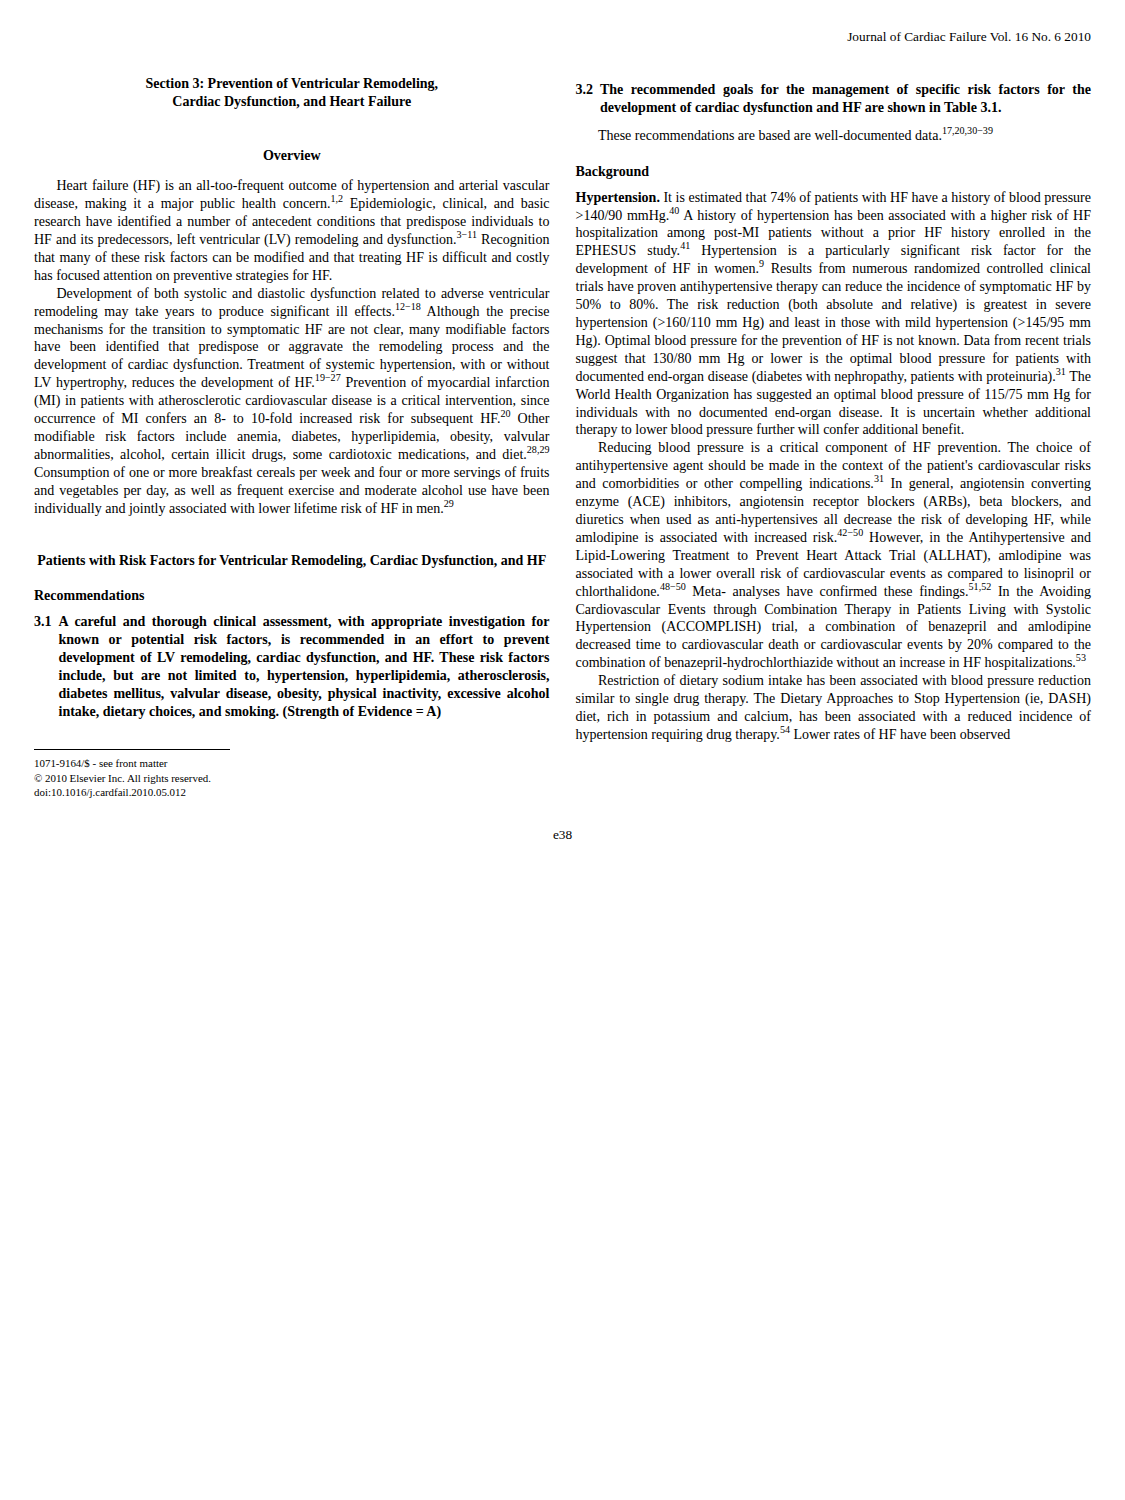Journal of Cardiac Failure Vol. 16 No. 6 2010
Section 3: Prevention of Ventricular Remodeling,
Cardiac Dysfunction, and Heart Failure
Overview
Heart failure (HF) is an all-too-frequent outcome of hypertension and arterial vascular disease, making it a major public health concern.1,2 Epidemiologic, clinical, and basic research have identified a number of antecedent conditions that predispose individuals to HF and its predecessors, left ventricular (LV) remodeling and dysfunction.3−11 Recognition that many of these risk factors can be modified and that treating HF is difficult and costly has focused attention on preventive strategies for HF.
Development of both systolic and diastolic dysfunction related to adverse ventricular remodeling may take years to produce significant ill effects.12−18 Although the precise mechanisms for the transition to symptomatic HF are not clear, many modifiable factors have been identified that predispose or aggravate the remodeling process and the development of cardiac dysfunction. Treatment of systemic hypertension, with or without LV hypertrophy, reduces the development of HF.19−27 Prevention of myocardial infarction (MI) in patients with atherosclerotic cardiovascular disease is a critical intervention, since occurrence of MI confers an 8- to 10-fold increased risk for subsequent HF.20 Other modifiable risk factors include anemia, diabetes, hyperlipidemia, obesity, valvular abnormalities, alcohol, certain illicit drugs, some cardiotoxic medications, and diet.28,29 Consumption of one or more breakfast cereals per week and four or more servings of fruits and vegetables per day, as well as frequent exercise and moderate alcohol use have been individually and jointly associated with lower lifetime risk of HF in men.29
Patients with Risk Factors for Ventricular Remodeling, Cardiac Dysfunction, and HF
Recommendations
3.1
A careful and thorough clinical assessment, with appropriate investigation for known or potential risk factors, is recommended in an effort to prevent development of LV remodeling, cardiac dysfunction, and HF. These risk factors include, but are not limited to, hypertension, hyperlipidemia, atherosclerosis, diabetes mellitus, valvular disease, obesity, physical inactivity, excessive alcohol intake, dietary choices, and smoking. (Strength of Evidence = A)
1071-9164/$ - see front matter
© 2010 Elsevier Inc. All rights reserved.
doi:10.1016/j.cardfail.2010.05.012
3.2
The recommended goals for the management of specific risk factors for the development of cardiac dysfunction and HF are shown in Table 3.1.
These recommendations are based are well-documented data.17,20,30−39
Background
Hypertension. It is estimated that 74% of patients with HF have a history of blood pressure >140/90 mmHg.40 A history of hypertension has been associated with a higher risk of HF hospitalization among post-MI patients without a prior HF history enrolled in the EPHESUS study.41 Hypertension is a particularly significant risk factor for the development of HF in women.9 Results from numerous randomized controlled clinical trials have proven antihypertensive therapy can reduce the incidence of symptomatic HF by 50% to 80%. The risk reduction (both absolute and relative) is greatest in severe hypertension (>160/110 mm Hg) and least in those with mild hypertension (>145/95 mm Hg). Optimal blood pressure for the prevention of HF is not known. Data from recent trials suggest that 130/80 mm Hg or lower is the optimal blood pressure for patients with documented end-organ disease (diabetes with nephropathy, patients with proteinuria).31 The World Health Organization has suggested an optimal blood pressure of 115/75 mm Hg for individuals with no documented end-organ disease. It is uncertain whether additional therapy to lower blood pressure further will confer additional benefit.
Reducing blood pressure is a critical component of HF prevention. The choice of antihypertensive agent should be made in the context of the patient's cardiovascular risks and comorbidities or other compelling indications.31 In general, angiotensin converting enzyme (ACE) inhibitors, angiotensin receptor blockers (ARBs), beta blockers, and diuretics when used as anti-hypertensives all decrease the risk of developing HF, while amlodipine is associated with increased risk.42−50 However, in the Antihypertensive and Lipid-Lowering Treatment to Prevent Heart Attack Trial (ALLHAT), amlodipine was associated with a lower overall risk of cardiovascular events as compared to lisinopril or chlorthalidone.48−50 Meta- analyses have confirmed these findings.51,52 In the Avoiding Cardiovascular Events through Combination Therapy in Patients Living with Systolic Hypertension (ACCOMPLISH) trial, a combination of benazepril and amlodipine decreased time to cardiovascular death or cardiovascular events by 20% compared to the combination of benazepril-hydrochlorthiazide without an increase in HF hospitalizations.53
Restriction of dietary sodium intake has been associated with blood pressure reduction similar to single drug therapy. The Dietary Approaches to Stop Hypertension (ie, DASH) diet, rich in potassium and calcium, has been associated with a reduced incidence of hypertension requiring drug therapy.54 Lower rates of HF have been observed
e38